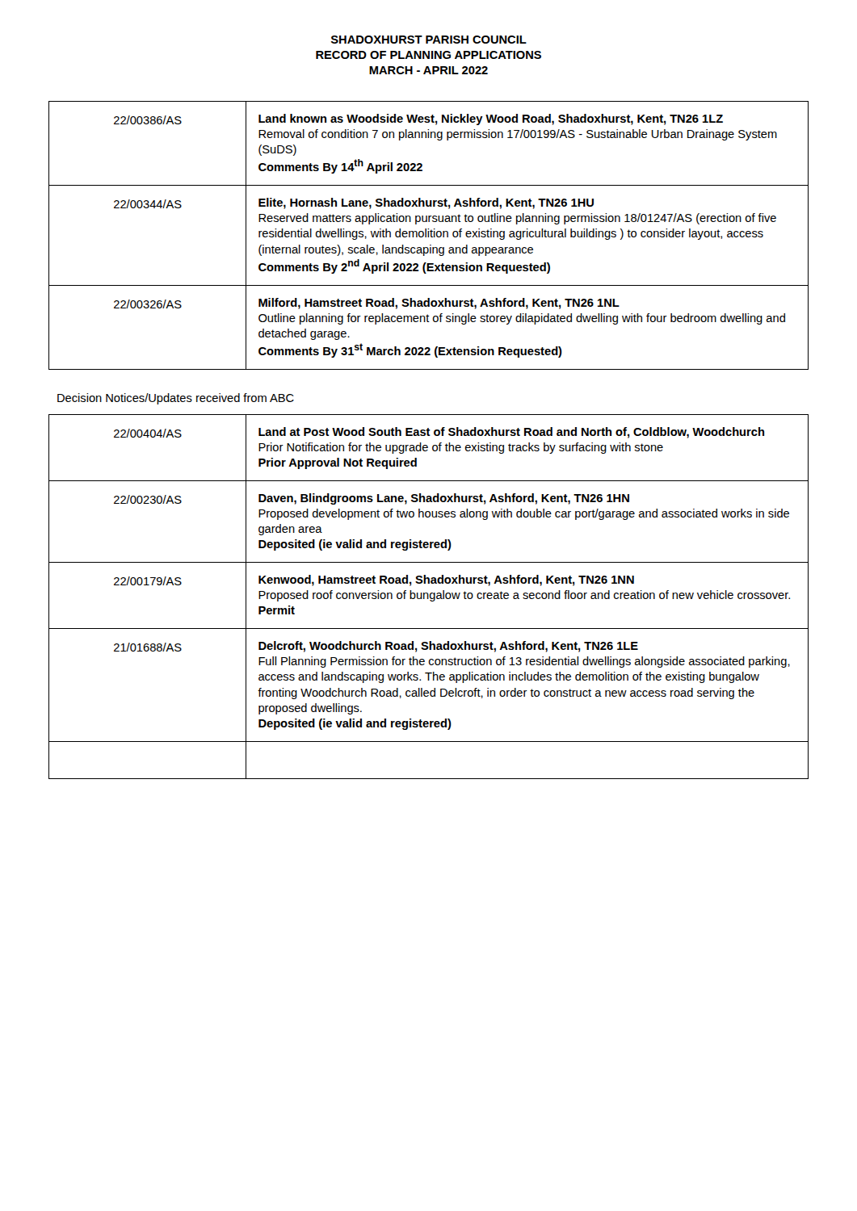SHADOXHURST PARISH COUNCIL
RECORD OF PLANNING APPLICATIONS
MARCH - APRIL 2022
| 22/00386/AS | Land known as Woodside West, Nickley Wood Road, Shadoxhurst, Kent, TN26 1LZ Removal of condition 7 on planning permission 17/00199/AS - Sustainable Urban Drainage System (SuDS) Comments By 14 th April 2022 |
| 22/00344/AS | Elite, Hornash Lane, Shadoxhurst, Ashford, Kent, TN26 1HU Reserved matters application pursuant to outline planning permission 18/01247/AS (erection of five residential dwellings, with demolition of existing agricultural buildings ) to consider layout, access (internal routes), scale, landscaping and appearance Comments By 2 nd April 2022 (Extension Requested) |
| 22/00326/AS | Milford, Hamstreet Road, Shadoxhurst, Ashford, Kent, TN26 1NL Outline planning for replacement of single storey dilapidated dwelling with four bedroom dwelling and detached garage. Comments By 31 st March 2022 (Extension Requested) |
Decision Notices/Updates received from ABC
| 22/00404/AS | Land at Post Wood South East of Shadoxhurst Road and North of, Coldblow, Woodchurch Prior Notification for the upgrade of the existing tracks by surfacing with stone Prior Approval Not Required |
| 22/00230/AS | Daven, Blindgrooms Lane, Shadoxhurst, Ashford, Kent, TN26 1HN Proposed development of two houses along with double car port/garage and associated works in side garden area Deposited (ie valid and registered) |
| 22/00179/AS | Kenwood, Hamstreet Road, Shadoxhurst, Ashford, Kent, TN26 1NN Proposed roof conversion of bungalow to create a second floor and creation of new vehicle crossover. Permit |
| 21/01688/AS | Delcroft, Woodchurch Road, Shadoxhurst, Ashford, Kent, TN26 1LE Full Planning Permission for the construction of 13 residential dwellings alongside associated parking, access and landscaping works. The application includes the demolition of the existing bungalow fronting Woodchurch Road, called Delcroft, in order to construct a new access road serving the proposed dwellings. Deposited (ie valid and registered) |